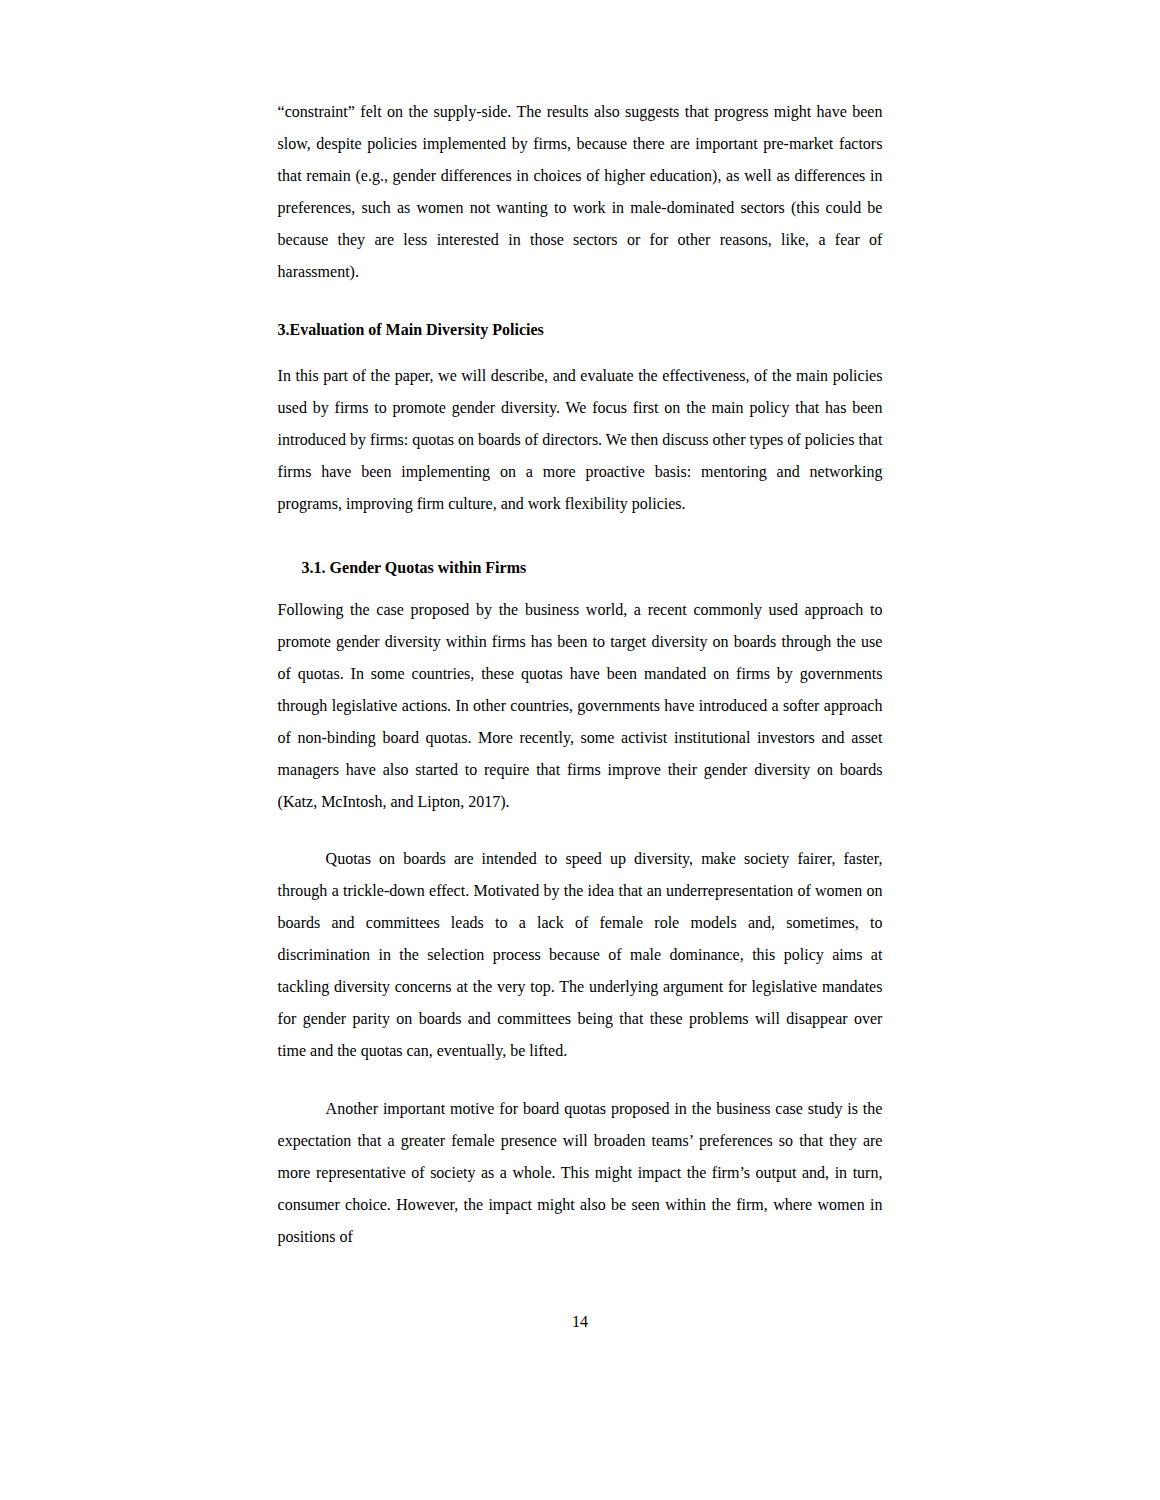“constraint” felt on the supply-side. The results also suggests that progress might have been slow, despite policies implemented by firms, because there are important pre-market factors that remain (e.g., gender differences in choices of higher education), as well as differences in preferences, such as women not wanting to work in male-dominated sectors (this could be because they are less interested in those sectors or for other reasons, like, a fear of harassment).
3.Evaluation of Main Diversity Policies
In this part of the paper, we will describe, and evaluate the effectiveness, of the main policies used by firms to promote gender diversity. We focus first on the main policy that has been introduced by firms: quotas on boards of directors. We then discuss other types of policies that firms have been implementing on a more proactive basis: mentoring and networking programs, improving firm culture, and work flexibility policies.
3.1. Gender Quotas within Firms
Following the case proposed by the business world, a recent commonly used approach to promote gender diversity within firms has been to target diversity on boards through the use of quotas. In some countries, these quotas have been mandated on firms by governments through legislative actions. In other countries, governments have introduced a softer approach of non-binding board quotas. More recently, some activist institutional investors and asset managers have also started to require that firms improve their gender diversity on boards (Katz, McIntosh, and Lipton, 2017).
Quotas on boards are intended to speed up diversity, make society fairer, faster, through a trickle-down effect. Motivated by the idea that an underrepresentation of women on boards and committees leads to a lack of female role models and, sometimes, to discrimination in the selection process because of male dominance, this policy aims at tackling diversity concerns at the very top. The underlying argument for legislative mandates for gender parity on boards and committees being that these problems will disappear over time and the quotas can, eventually, be lifted.
Another important motive for board quotas proposed in the business case study is the expectation that a greater female presence will broaden teams’ preferences so that they are more representative of society as a whole. This might impact the firm’s output and, in turn, consumer choice. However, the impact might also be seen within the firm, where women in positions of
14